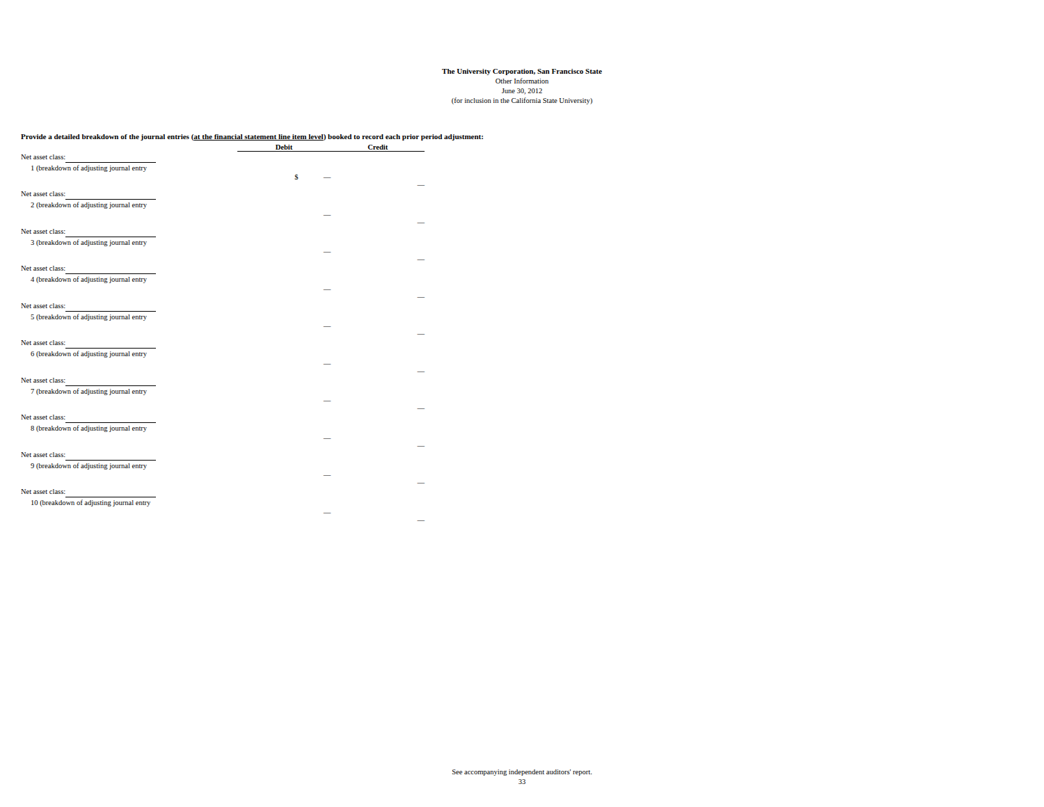The University Corporation, San Francisco State
Other Information
June 30, 2012
(for inclusion in the California State University)
Provide a detailed breakdown of the journal entries (at the financial statement line item level) booked to record each prior period adjustment:
| | Debit | Credit |
| Net asset class: 1 (breakdown of adjusting journal entry | | |
| | $ — | |
| | | — |
| Net asset class: 2 (breakdown of adjusting journal entry | | |
| | — | |
| | | — |
| Net asset class: 3 (breakdown of adjusting journal entry | | |
| | — | |
| | | — |
| Net asset class: 4 (breakdown of adjusting journal entry | | |
| | — | |
| | | — |
| Net asset class: 5 (breakdown of adjusting journal entry | | |
| | — | |
| | | — |
| Net asset class: 6 (breakdown of adjusting journal entry | | |
| | — | |
| | | — |
| Net asset class: 7 (breakdown of adjusting journal entry | | |
| | — | |
| | | — |
| Net asset class: 8 (breakdown of adjusting journal entry | | |
| | — | |
| | | — |
| Net asset class: 9 (breakdown of adjusting journal entry | | |
| | — | |
| | | — |
| Net asset class: 10 (breakdown of adjusting journal entry | | |
| | — | |
| | | — |
See accompanying independent auditors' report.
33